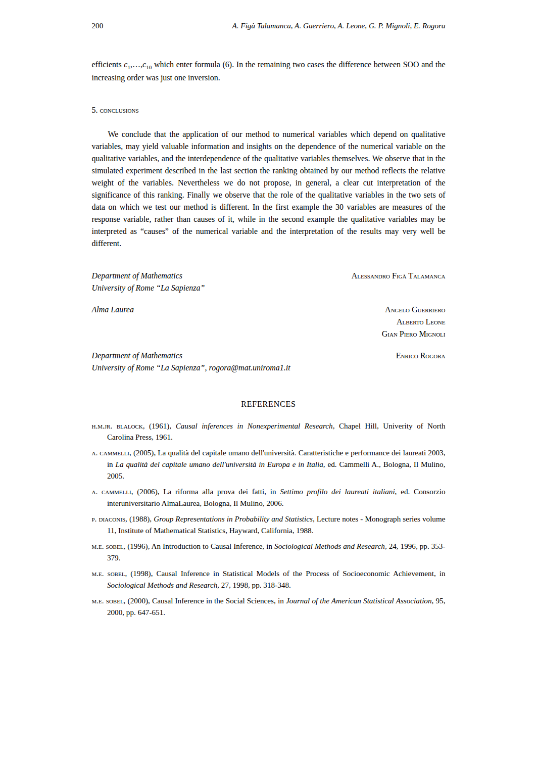200 A. Figà Talamanca, A. Guerriero, A. Leone, G. P. Mignoli, E. Rogora
efficients c1,…,c10 which enter formula (6). In the remaining two cases the difference between SOO and the increasing order was just one inversion.
5. conclusions
We conclude that the application of our method to numerical variables which depend on qualitative variables, may yield valuable information and insights on the dependence of the numerical variable on the qualitative variables, and the interdependence of the qualitative variables themselves. We observe that in the simulated experiment described in the last section the ranking obtained by our method reflects the relative weight of the variables. Nevertheless we do not propose, in general, a clear cut interpretation of the significance of this ranking. Finally we observe that the role of the qualitative variables in the two sets of data on which we test our method is different. In the first example the 30 variables are measures of the response variable, rather than causes of it, while in the second example the qualitative variables may be interpreted as “causes” of the numerical variable and the interpretation of the results may very well be different.
Department of Mathematics
University of Rome “La Sapienza”
Alessandro Figà Talamanca
Alma Laurea
Angelo Guerriero Alberto Leone Gian Piero Mignoli
Department of Mathematics
University of Rome “La Sapienza”, rogora@mat.uniroma1.it
Enrico Rogora
REFERENCES
h.m.jr. blalock, (1961), Causal inferences in Nonexperimental Research, Chapel Hill, Univerity of North Carolina Press, 1961.
a. cammelli, (2005), La qualità del capitale umano dell'università. Caratteristiche e performance dei laureati 2003, in La qualità del capitale umano dell'università in Europa e in Italia, ed. Cammelli A., Bologna, Il Mulino, 2005.
a. cammelli, (2006), La riforma alla prova dei fatti, in Settimo profilo dei laureati italiani, ed. Consorzio interuniversitario AlmaLaurea, Bologna, Il Mulino, 2006.
p. diaconis, (1988), Group Representations in Probability and Statistics, Lecture notes - Monograph series volume 11, Institute of Mathematical Statistics, Hayward, California, 1988.
m.e. sobel, (1996), An Introduction to Causal Inference, in Sociological Methods and Research, 24, 1996, pp. 353-379.
m.e. sobel, (1998), Causal Inference in Statistical Models of the Process of Socioeconomic Achievement, in Sociological Methods and Research, 27, 1998, pp. 318-348.
m.e. sobel, (2000), Causal Inference in the Social Sciences, in Journal of the American Statistical Association, 95, 2000, pp. 647-651.